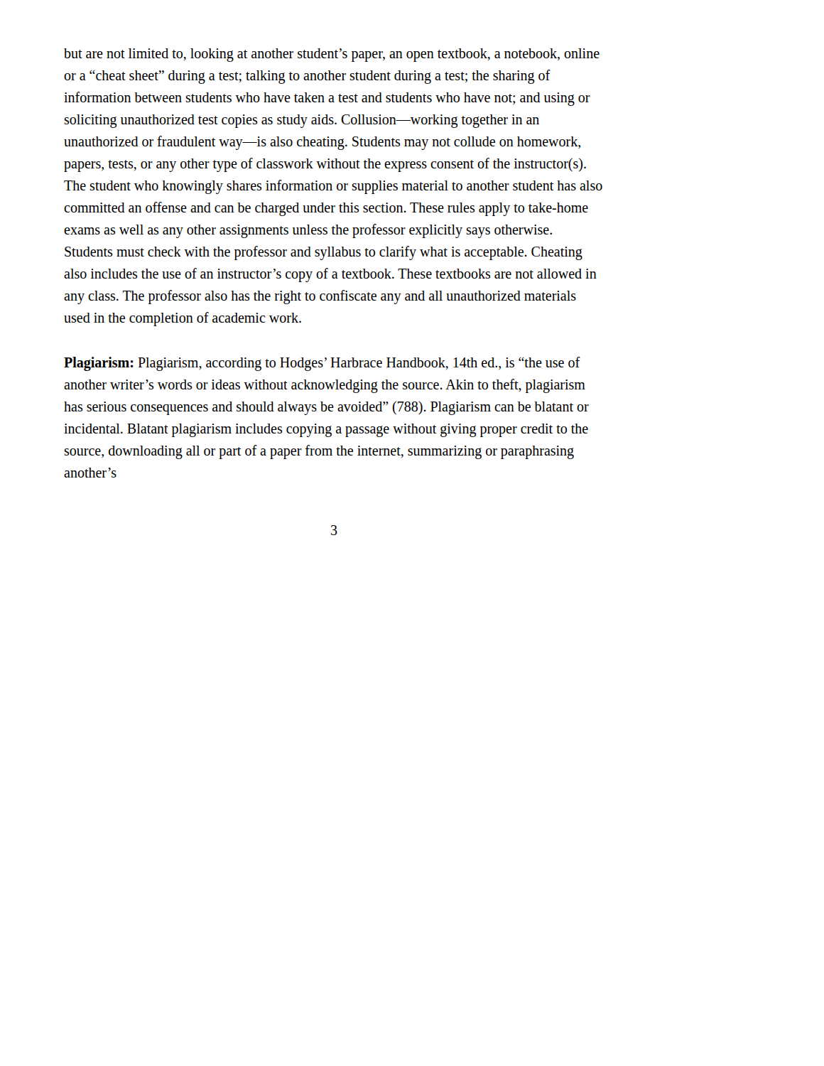but are not limited to, looking at another student’s paper, an open textbook, a notebook, online or a “cheat sheet” during a test; talking to another student during a test; the sharing of information between students who have taken a test and students who have not; and using or soliciting unauthorized test copies as study aids. Collusion—working together in an unauthorized or fraudulent way—is also cheating. Students may not collude on homework, papers, tests, or any other type of classwork without the express consent of the instructor(s). The student who knowingly shares information or supplies material to another student has also committed an offense and can be charged under this section. These rules apply to take-home exams as well as any other assignments unless the professor explicitly says otherwise. Students must check with the professor and syllabus to clarify what is acceptable. Cheating also includes the use of an instructor’s copy of a textbook. These textbooks are not allowed in any class. The professor also has the right to confiscate any and all unauthorized materials used in the completion of academic work.
Plagiarism: Plagiarism, according to Hodges’ Harbrace Handbook, 14th ed., is “the use of another writer’s words or ideas without acknowledging the source. Akin to theft, plagiarism has serious consequences and should always be avoided” (788). Plagiarism can be blatant or incidental. Blatant plagiarism includes copying a passage without giving proper credit to the source, downloading all or part of a paper from the internet, summarizing or paraphrasing another’s
3